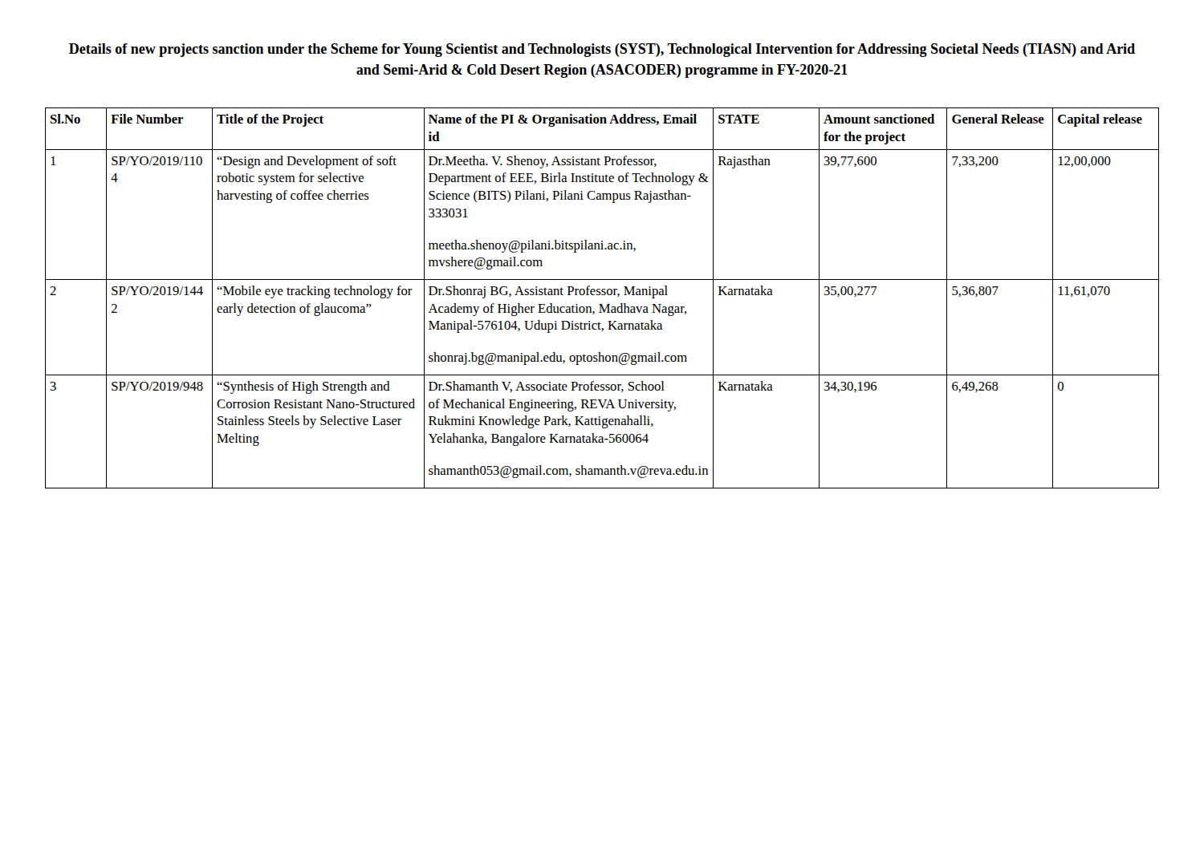Details of new projects sanction under the Scheme for Young Scientist and Technologists (SYST), Technological Intervention for Addressing Societal Needs (TIASN) and Arid and Semi-Arid & Cold Desert Region (ASACODER) programme in FY-2020-21
| Sl.No | File Number | Title of the Project | Name of the PI & Organisation Address, Email id | STATE | Amount sanctioned for the project | General Release | Capital release |
| --- | --- | --- | --- | --- | --- | --- | --- |
| 1 | SP/YO/2019/1104 | “Design and Development of soft robotic system for selective harvesting of coffee cherries | Dr.Meetha. V. Shenoy, Assistant Professor, Department of EEE, Birla Institute of Technology & Science (BITS) Pilani, Pilani Campus Rajasthan-333031 meetha.shenoy@pilani.bitspilani.ac.in, mvshere@gmail.com | Rajasthan | 39,77,600 | 7,33,200 | 12,00,000 |
| 2 | SP/YO/2019/1442 | “Mobile eye tracking technology for early detection of glaucoma” | Dr.Shonraj BG, Assistant Professor, Manipal Academy of Higher Education, Madhava Nagar, Manipal-576104, Udupi District, Karnataka shonraj.bg@manipal.edu, optoshon@gmail.com | Karnataka | 35,00,277 | 5,36,807 | 11,61,070 |
| 3 | SP/YO/2019/948 | “Synthesis of High Strength and Corrosion Resistant Nano-Structured Stainless Steels by Selective Laser Melting | Dr.Shamanth V, Associate Professor, School of Mechanical Engineering, REVA University, Rukmini Knowledge Park, Kattigenahalli, Yelahanka, Bangalore Karnataka-560064 shamanth053@gmail.com, shamanth.v@reva.edu.in | Karnataka | 34,30,196 | 6,49,268 | 0 |